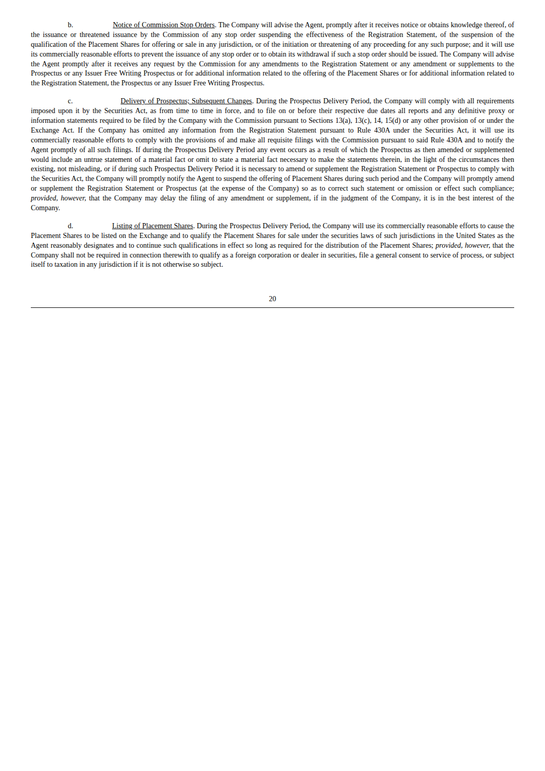b. Notice of Commission Stop Orders. The Company will advise the Agent, promptly after it receives notice or obtains knowledge thereof, of the issuance or threatened issuance by the Commission of any stop order suspending the effectiveness of the Registration Statement, of the suspension of the qualification of the Placement Shares for offering or sale in any jurisdiction, or of the initiation or threatening of any proceeding for any such purpose; and it will use its commercially reasonable efforts to prevent the issuance of any stop order or to obtain its withdrawal if such a stop order should be issued. The Company will advise the Agent promptly after it receives any request by the Commission for any amendments to the Registration Statement or any amendment or supplements to the Prospectus or any Issuer Free Writing Prospectus or for additional information related to the offering of the Placement Shares or for additional information related to the Registration Statement, the Prospectus or any Issuer Free Writing Prospectus.
c. Delivery of Prospectus; Subsequent Changes. During the Prospectus Delivery Period, the Company will comply with all requirements imposed upon it by the Securities Act, as from time to time in force, and to file on or before their respective due dates all reports and any definitive proxy or information statements required to be filed by the Company with the Commission pursuant to Sections 13(a), 13(c), 14, 15(d) or any other provision of or under the Exchange Act. If the Company has omitted any information from the Registration Statement pursuant to Rule 430A under the Securities Act, it will use its commercially reasonable efforts to comply with the provisions of and make all requisite filings with the Commission pursuant to said Rule 430A and to notify the Agent promptly of all such filings. If during the Prospectus Delivery Period any event occurs as a result of which the Prospectus as then amended or supplemented would include an untrue statement of a material fact or omit to state a material fact necessary to make the statements therein, in the light of the circumstances then existing, not misleading, or if during such Prospectus Delivery Period it is necessary to amend or supplement the Registration Statement or Prospectus to comply with the Securities Act, the Company will promptly notify the Agent to suspend the offering of Placement Shares during such period and the Company will promptly amend or supplement the Registration Statement or Prospectus (at the expense of the Company) so as to correct such statement or omission or effect such compliance; provided, however, that the Company may delay the filing of any amendment or supplement, if in the judgment of the Company, it is in the best interest of the Company.
d. Listing of Placement Shares. During the Prospectus Delivery Period, the Company will use its commercially reasonable efforts to cause the Placement Shares to be listed on the Exchange and to qualify the Placement Shares for sale under the securities laws of such jurisdictions in the United States as the Agent reasonably designates and to continue such qualifications in effect so long as required for the distribution of the Placement Shares; provided, however, that the Company shall not be required in connection therewith to qualify as a foreign corporation or dealer in securities, file a general consent to service of process, or subject itself to taxation in any jurisdiction if it is not otherwise so subject.
20